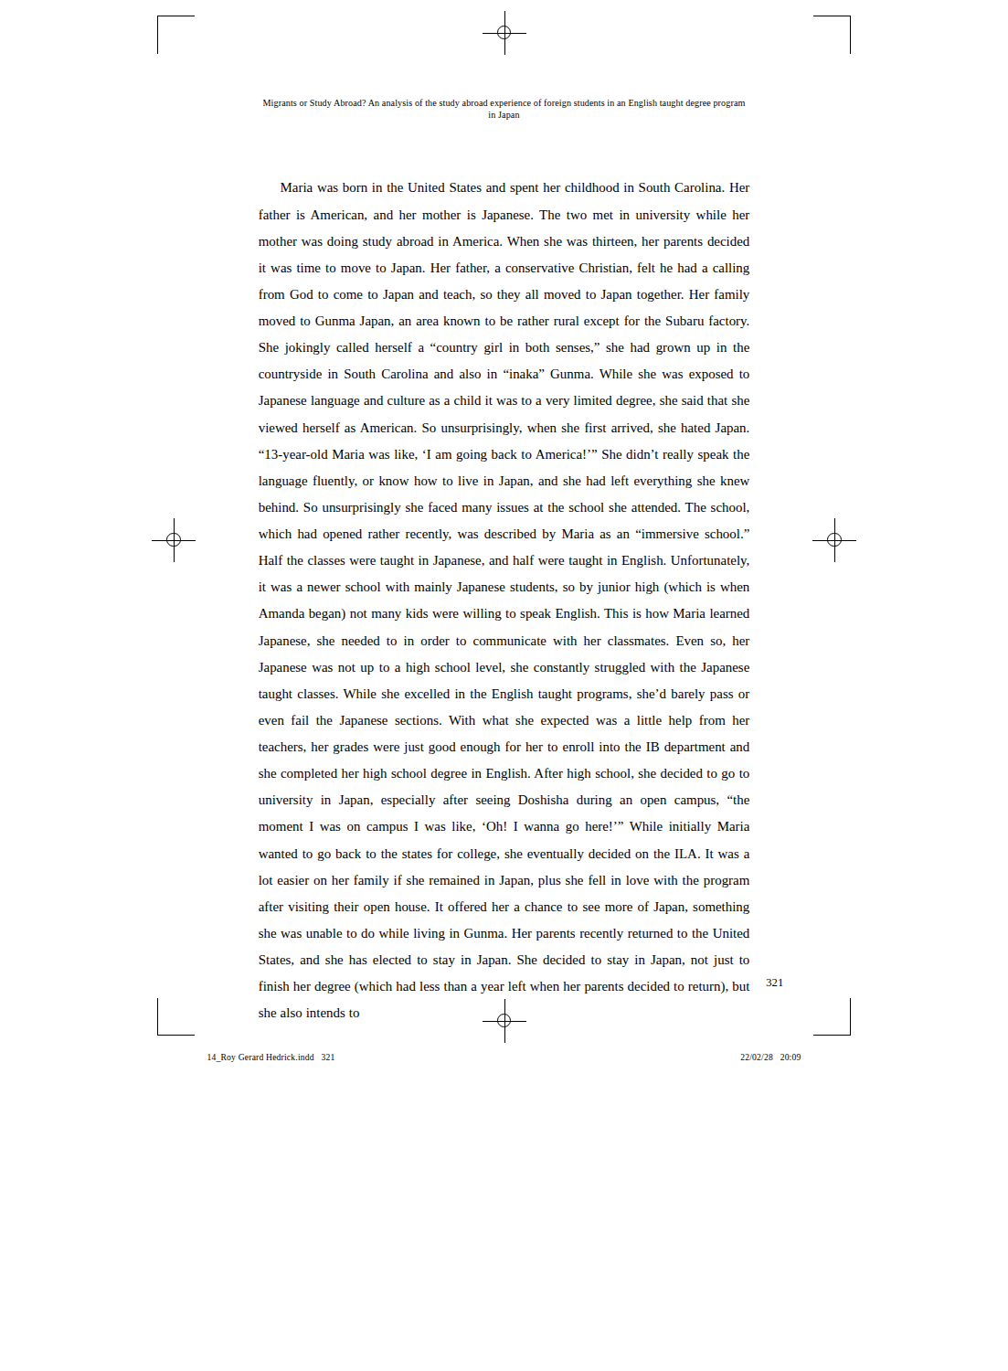Migrants or Study Abroad? An analysis of the study abroad experience of foreign students in an English taught degree program in Japan
Maria was born in the United States and spent her childhood in South Carolina. Her father is American, and her mother is Japanese. The two met in university while her mother was doing study abroad in America. When she was thirteen, her parents decided it was time to move to Japan. Her father, a conservative Christian, felt he had a calling from God to come to Japan and teach, so they all moved to Japan together. Her family moved to Gunma Japan, an area known to be rather rural except for the Subaru factory. She jokingly called herself a “country girl in both senses,” she had grown up in the countryside in South Carolina and also in “inaka” Gunma. While she was exposed to Japanese language and culture as a child it was to a very limited degree, she said that she viewed herself as American. So unsurprisingly, when she first arrived, she hated Japan. “13-year-old Maria was like, ‘I am going back to America!’” She didn’t really speak the language fluently, or know how to live in Japan, and she had left everything she knew behind. So unsurprisingly she faced many issues at the school she attended. The school, which had opened rather recently, was described by Maria as an “immersive school.” Half the classes were taught in Japanese, and half were taught in English. Unfortunately, it was a newer school with mainly Japanese students, so by junior high (which is when Amanda began) not many kids were willing to speak English. This is how Maria learned Japanese, she needed to in order to communicate with her classmates. Even so, her Japanese was not up to a high school level, she constantly struggled with the Japanese taught classes. While she excelled in the English taught programs, she’d barely pass or even fail the Japanese sections. With what she expected was a little help from her teachers, her grades were just good enough for her to enroll into the IB department and she completed her high school degree in English. After high school, she decided to go to university in Japan, especially after seeing Doshisha during an open campus, “the moment I was on campus I was like, ‘Oh! I wanna go here!’” While initially Maria wanted to go back to the states for college, she eventually decided on the ILA. It was a lot easier on her family if she remained in Japan, plus she fell in love with the program after visiting their open house. It offered her a chance to see more of Japan, something she was unable to do while living in Gunma. Her parents recently returned to the United States, and she has elected to stay in Japan. She decided to stay in Japan, not just to finish her degree (which had less than a year left when her parents decided to return), but she also intends to
321
14_Roy Gerard Hedrick.indd 321 22/02/28 20:09